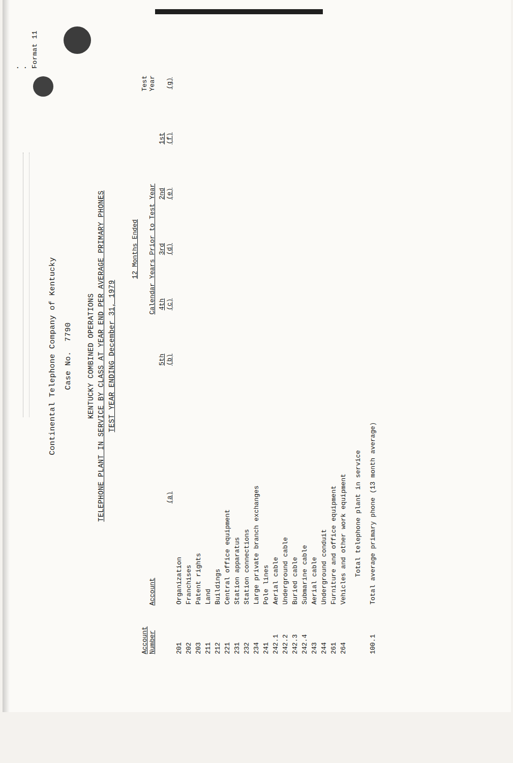. . .
Format 11
Continental Telephone Company of Kentucky
Case No. 7790
KENTUCKY COMBINED OPERATIONS
TELEPHONE PLANT IN SERVICE BY CLASS AT YEAR END PER AVERAGE PRIMARY PHONES
TEST YEAR ENDING December 31, 1979
| | | 12 Months Ended | |
| --- | --- | --- | --- |
| Account Number | Account | Calendar Years Prior to Test Year | Test Year |
| | (a) | 5th (b) | 4th (c) | 3rd (d) | 2nd (e) | 1st (f) | (g) |
| 201 | Organization | | | | | | |
| 202 | Franchises | | | | | | |
| 203 | Patent rights | | | | | | |
| 211 | Land | | | | | | |
| 212 | Buildings | | | | | | |
| 221 | Central office equipment | | | | | | |
| 231 | Station apparatus | | | | | | |
| 232 | Station connections | | | | | | |
| 234 | Large private branch exchanges | | | | | | |
| 241 | Pole lines | | | | | | |
| 242.1 | Aerial cable | | | | | | |
| 242.2 | Underground cable | | | | | | |
| 242.3 | Buried cable | | | | | | |
| 242.4 | Submarine cable | | | | | | |
| 243 | Aerial cable | | | | | | |
| 244 | Underground conduit | | | | | | |
| 261 | Furniture and office equipment | | | | | | |
| 264 | Vehicles and other work equipment | | | | | | |
| | Total telephone plant in service | | | | | | |
| 100.1 | Total average primary phone (13 month average) | | | | | | |